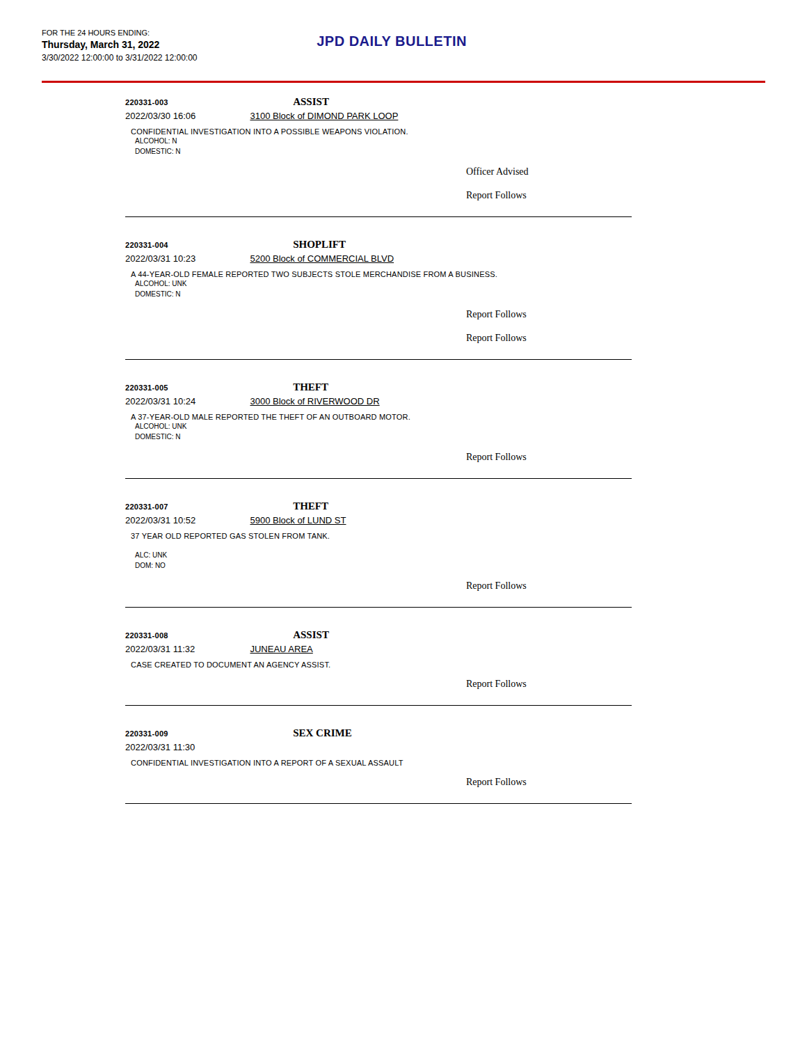FOR THE 24 HOURS ENDING:
Thursday, March 31, 2022
3/30/2022 12:00:00 to 3/31/2022 12:00:00
JPD DAILY BULLETIN
220331-003 ASSIST
2022/03/30 16:06 3100 Block of DIMOND PARK LOOP
CONFIDENTIAL INVESTIGATION INTO A POSSIBLE WEAPONS VIOLATION.
ALCOHOL: N
DOMESTIC: N
Officer Advised
Report Follows
220331-004 SHOPLIFT
2022/03/31 10:23 5200 Block of COMMERCIAL BLVD
A 44-YEAR-OLD FEMALE REPORTED TWO SUBJECTS STOLE MERCHANDISE FROM A BUSINESS.
ALCOHOL: UNK
DOMESTIC: N
Report Follows
Report Follows
220331-005 THEFT
2022/03/31 10:24 3000 Block of RIVERWOOD DR
A 37-YEAR-OLD MALE REPORTED THE THEFT OF AN OUTBOARD MOTOR.
ALCOHOL: UNK
DOMESTIC: N
Report Follows
220331-007 THEFT
2022/03/31 10:52 5900 Block of LUND ST
37 YEAR OLD REPORTED GAS STOLEN FROM TANK.
ALC: UNK
DOM: NO
Report Follows
220331-008 ASSIST
2022/03/31 11:32 JUNEAU AREA
CASE CREATED TO DOCUMENT AN AGENCY ASSIST.
Report Follows
220331-009 SEX CRIME
2022/03/31 11:30
CONFIDENTIAL INVESTIGATION INTO A REPORT OF A SEXUAL ASSAULT
Report Follows